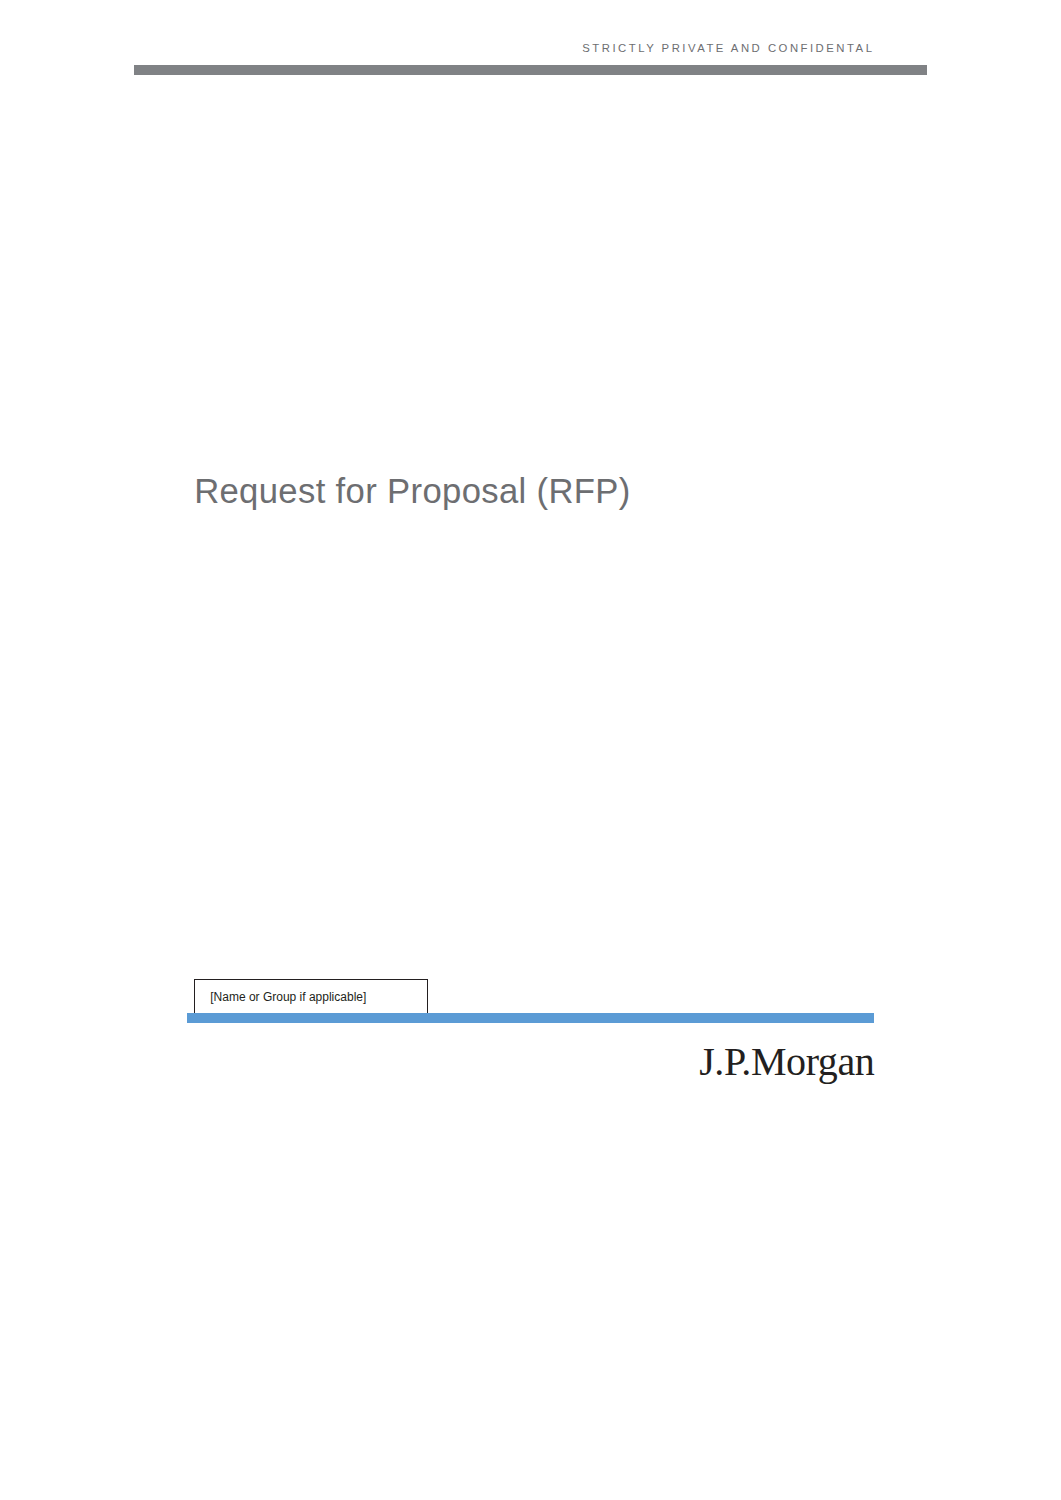Strictly Private and Confidental
Request for Proposal (RFP)
[Name or Group if applicable]
J.P.Morgan